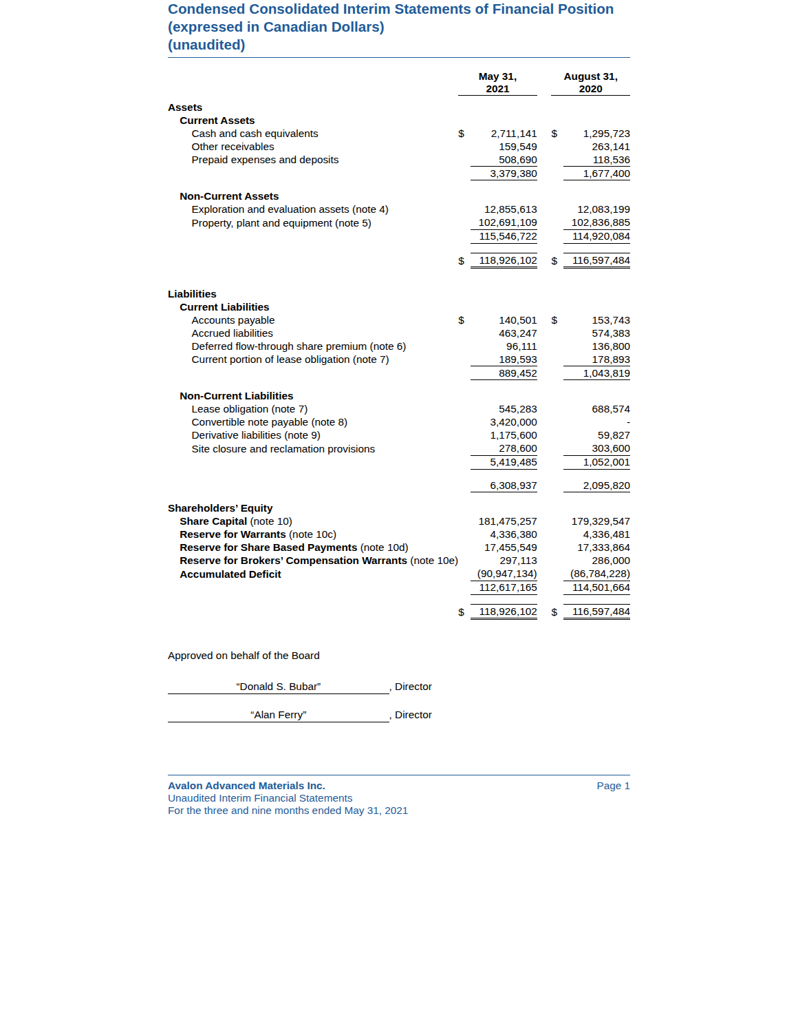Condensed Consolidated Interim Statements of Financial Position
(expressed in Canadian Dollars)
(unaudited)
| | May 31, 2021 | | August 31, 2020 |
| Assets | |
| Current Assets | |
| Cash and cash equivalents | $ | 2,711,141 | | $ | 1,295,723 |
| Other receivables | | 159,549 | | | 263,141 |
| Prepaid expenses and deposits | | 508,690 | | | 118,536 |
| | | 3,379,380 | | | 1,677,400 |
| Non-Current Assets | |
| Exploration and evaluation assets (note 4) | | 12,855,613 | | | 12,083,199 |
| Property, plant and equipment (note 5) | | 102,691,109 | | | 102,836,885 |
| | | 115,546,722 | | | 114,920,084 |
| | $ | 118,926,102 | | $ | 116,597,484 |
| Liabilities | |
| Current Liabilities | |
| Accounts payable | $ | 140,501 | | $ | 153,743 |
| Accrued liabilities | | 463,247 | | | 574,383 |
| Deferred flow-through share premium (note 6) | | 96,111 | | | 136,800 |
| Current portion of lease obligation (note 7) | | 189,593 | | | 178,893 |
| | | 889,452 | | | 1,043,819 |
| Non-Current Liabilities | |
| Lease obligation (note 7) | | 545,283 | | | 688,574 |
| Convertible note payable (note 8) | | 3,420,000 | | | - |
| Derivative liabilities (note 9) | | 1,175,600 | | | 59,827 |
| Site closure and reclamation provisions | | 278,600 | | | 303,600 |
| | | 5,419,485 | | | 1,052,001 |
| | | 6,308,937 | | | 2,095,820 |
| Shareholders’ Equity | |
| Share Capital (note 10) | | 181,475,257 | | | 179,329,547 |
| Reserve for Warrants (note 10c) | | 4,336,380 | | | 4,336,481 |
| Reserve for Share Based Payments (note 10d) | | 17,455,549 | | | 17,333,864 |
| Reserve for Brokers’ Compensation Warrants (note 10e) | | 297,113 | | | 286,000 |
| Accumulated Deficit | | (90,947,134) | | | (86,784,228) |
| | | 112,617,165 | | | 114,501,664 |
| | $ | 118,926,102 | | $ | 116,597,484 |
Approved on behalf of the Board
“Donald S. Bubar”, Director
“Alan Ferry”, Director
Avalon Advanced Materials Inc.
Unaudited Interim Financial Statements
For the three and nine months ended May 31, 2021
Page 1